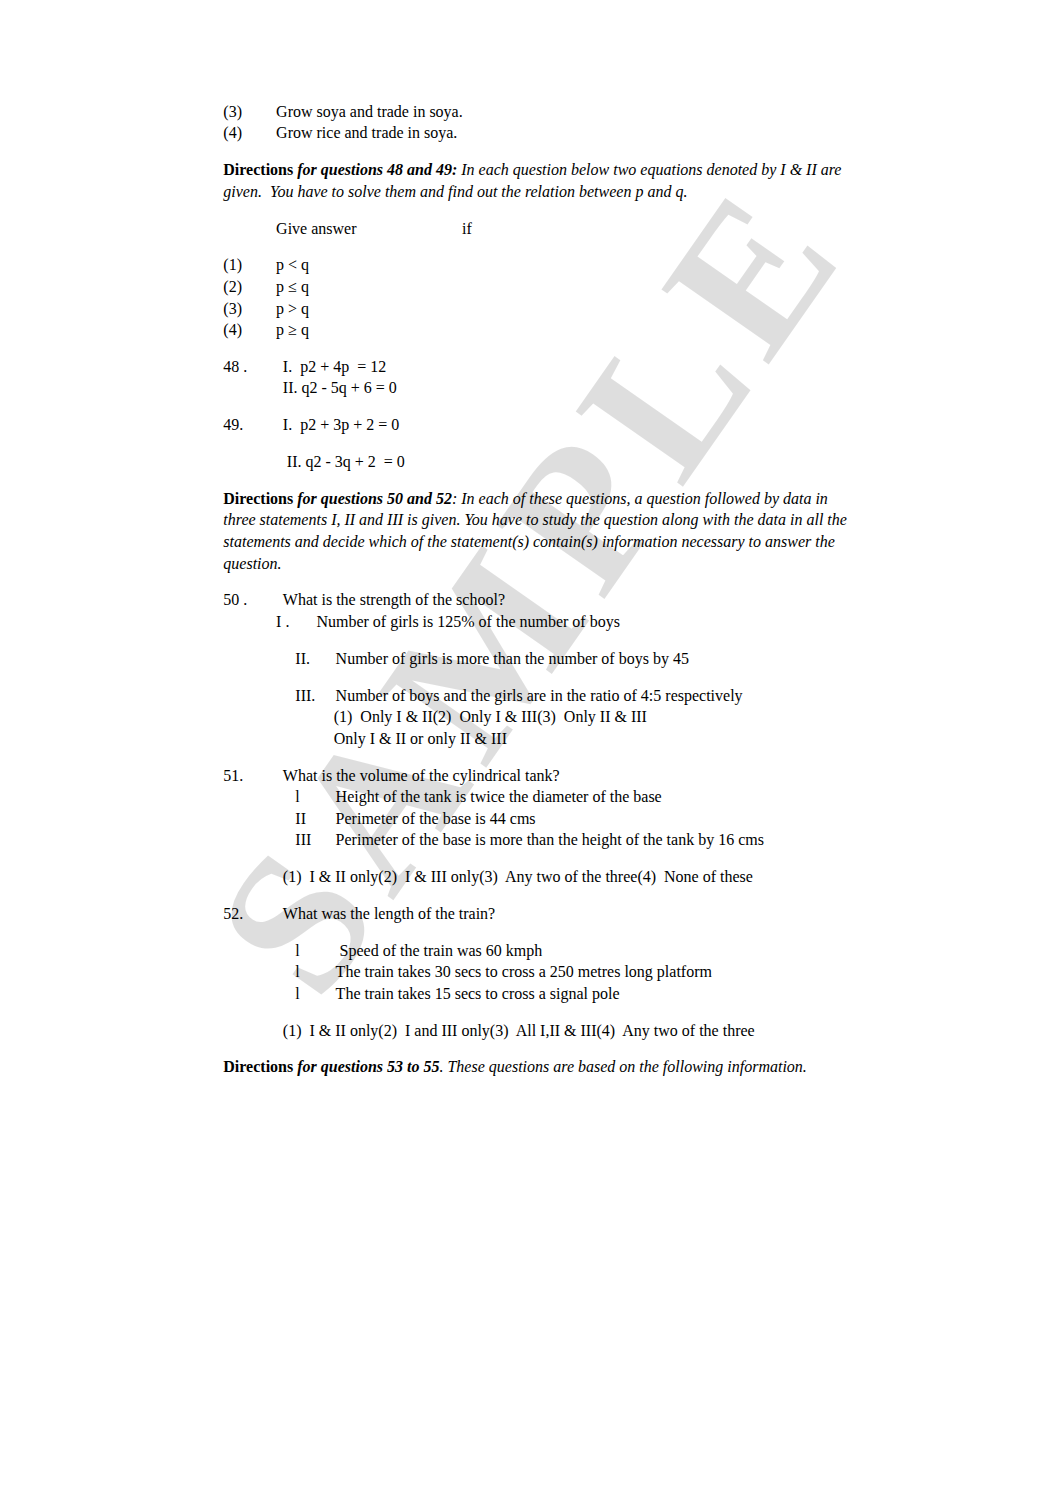SAMPLE
| (3) | Grow soya and trade in soya. |
| (4) | Grow rice and trade in soya. |
Directions for questions 48 and 49: In each question below two equations denoted by I & II are given. You have to solve them and find out the relation between p and q.
Give answerif
| (1) | p < q |
| (2) | p ≤ q |
| (3) | p > q |
| (4) | p ≥ q |
| 48 . | I. p2 + 4p = 12 |
| | II. q2 - 5q + 6 = 0 |
| 49. | I. p2 + 3p + 2 = 0 |
| | II. q2 - 3q + 2 = 0 |
Directions for questions 50 and 52: In each of these questions, a question followed by data in three statements I, II and III is given. You have to study the question along with the data in all the statements and decide which of the statement(s) contain(s) information necessary to answer the question.
| 50 . | What is the strength of the school? |
| I . | Number of girls is 125% of the number of boys |
| II. | Number of girls is more than the number of boys by 45 |
| III. | Number of boys and the girls are in the ratio of 4:5 respectively |
| (1) Only I & II | (2) Only I & III | (3) Only II & III |
Only I & II or only II & III
| 51. | What is the volume of the cylindrical tank? |
| l | Height of the tank is twice the diameter of the base |
| II | Perimeter of the base is 44 cms |
| III | Perimeter of the base is more than the height of the tank by 16 cms |
| (1) I & II only | (2) I & III only | (3) Any two of the three | (4) None of these |
| 52. | What was the length of the train? |
| l | Speed of the train was 60 kmph |
| l | The train takes 30 secs to cross a 250 metres long platform |
| l | The train takes 15 secs to cross a signal pole |
| (1) I & II only | (2) I and III only | (3) All I,II & III | (4) Any two of the three |
Directions for questions 53 to 55. These questions are based on the following information.